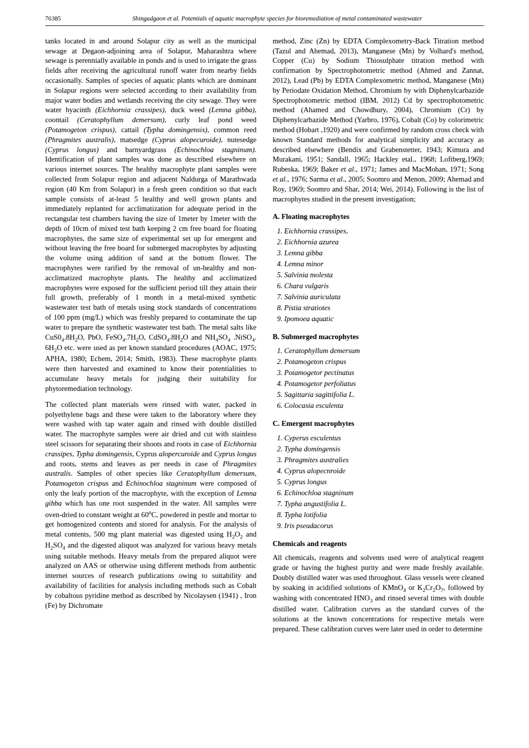76385 Shingadgaon et al. Potentials of aquatic macrophyte species for bioremediation of metal contaminated wastewater
tanks located in and around Solapur city as well as the municipal sewage at Degaon-adjoining area of Solapur, Maharashtra where sewage is perennially available in ponds and is used to irrigate the grass fields after receiving the agricultural runoff water from nearby fields occasionally. Samples of species of aquatic plants which are dominant in Solapur regions were selected according to their availability from major water bodies and wetlands receiving the city sewage. They were water hyacinth (Eichhornia crassipes), duck weed (Lemna gibba), coontail (Ceratophyllum demersum), curly leaf pond weed (Potamogeton crispus), cattail (Typha domingensis), common reed (Phragmites australis), matsedge (Cyprus alopecuroide), nutesedge (Cyprus longus) and barnyardgrass (Echinochloa stagninum). Identification of plant samples was done as described elsewhere on various internet sources. The healthy macrophyte plant samples were collected from Solapur region and adjacent Naldurga of Marathwada region (40 Km from Solapur) in a fresh green condition so that each sample consists of at-least 5 healthy and well grown plants and immediately replanted for acclimatization for adequate period in the rectangular test chambers having the size of 1meter by 1meter with the depth of 10cm of mixed test bath keeping 2 cm free board for floating macrophytes, the same size of experimental set up for emergent and without leaving the free board for submerged macrophytes by adjusting the volume using addition of sand at the bottom flower. The macrophytes were rarified by the removal of un-healthy and non-acclimatized macrophyte plants. The healthy and acclimatized macrophytes were exposed for the sufficient period till they attain their full growth, preferably of 1 month in a metal-mixed synthetic wastewater test bath of metals using stock standards of concentrations of 100 ppm (mg/L) which was freshly prepared to contaminate the tap water to prepare the synthetic wastewater test bath. The metal salts like CuS04.8H2 O, PbO, FeSO4.7H2 O, CdSO4.8H2 O and NH4 SO4 .NiSO4. 6H2 O etc. were used as per known standard procedures (AOAC, 1975; APHA, 1980; Echem, 2014; Smith, 1983). These macrophyte plants were then harvested and examined to know their potentialities to accumulate heavy metals for judging their suitability for phytoremediation technology.
The collected plant materials were rinsed with water, packed in polyethylene bags and these were taken to the laboratory where they were washed with tap water again and rinsed with double distilled water. The macrophyte samples were air dried and cut with stainless steel scissors for separating their shoots and roots in case of Eichhornia crassipes, Typha domingensis, Cyprus alopercuroide and Cyprus longus and roots, stems and leaves as per needs in case of Phragmites australis. Samples of other species like Ceratophyllum demersum, Potamogeton crispus and Echinochloa stagninum were composed of only the leafy portion of the macrophyte, with the exception of Lemna gibba which has one root suspended in the water. All samples were oven-dried to constant weight at 60o C, powdered in pestle and mortar to get homogenized contents and stored for analysis. For the analysis of metal contents, 500 mg plant material was digested using H2 O2 and H2 SO4 and the digested aliquot was analyzed for various heavy metals using suitable methods. Heavy metals from the prepared aliquot were analyzed on AAS or otherwise using different methods from authentic internet sources of research publications owing to suitability and availability of facilities for analysis including methods such as Cobalt by cobaltous pyridine method as described by Nicolaysen (1941) , Iron (Fe) by Dichromate
method, Zinc (Zn) by EDTA Complexometry-Back Titration method (Tazul and Ahemad, 2013), Manganese (Mn) by Volhard's method, Copper (Cu) by Sodium Thiosulphate titration method with confirmation by Spectrophotometric method (Ahmed and Zannat, 2012), Lead (Pb) by EDTA Complexometric method, Manganese (Mn) by Periodate Oxidation Method, Chromium by with Diphenylcarbazide Spectrophotometric method (IBM, 2012) Cd by spectrophotometric method (Ahamed and Chowdhury, 2004), Chromium (Cr) by Diphenylcarbazide Method (Yarbro, 1976), Cobalt (Co) by colorimetric method (Hobart ,1920) and were confirmed by random cross check with known Standard methods for analytical simplicity and accuracy as described elsewhere (Bendix and Grabenstetter, 1943; Kimura and Murakani, 1951; Sandall, 1965; Hackley etal., 1968; Loftberg,1969; Rubeska, 1969; Baker et al., 1971; James and MacMohan, 1971; Song et al., 1976; Sarma et al., 2005; Soomro and Menon, 2009; Ahemad and Roy, 1969; Soomro and Shar, 2014; Wei, 2014). Following is the list of macrophytes studied in the present investigation;
A. Floating macrophytes
Eichhornia crassipes,
Eichhornia azurea
Lemna gibba
Lemna minor
Salvinia molesta
Chara vulgaris
Salvinia auriculata
Pistia stratiotes
Ipomoea aquatic
B. Submerged macrophytes
Ceratophyllum demersum
Potamogeton crispus
Potamogetor pectinatus
Potamogetor perfoliatus
Sagittaria sagittifolia L.
Colocasia esculenta
C. Emergent macrophytes
Cyperus esculentus
Typha domingensis
Phragmites australies
Cyprus alopecnroide
Cyprus longus
Echinochloa stagninum
Typha angustifolia L.
Typha lotifolia
Iris pseudacorus
Chemicals and reagents
All chemicals, reagents and solvents used were of analytical reagent grade or having the highest purity and were made freshly available. Doubly distilled water was used throughout. Glass vessels were cleaned by soaking in acidified solutions of KMnO4 or K2 Cr2 O7, followed by washing with concentrated HNO3 and rinsed several times with double distilled water. Calibration curves as the standard curves of the solutions at the known concentrations for respective metals were prepared. These calibration curves were later used in order to determine